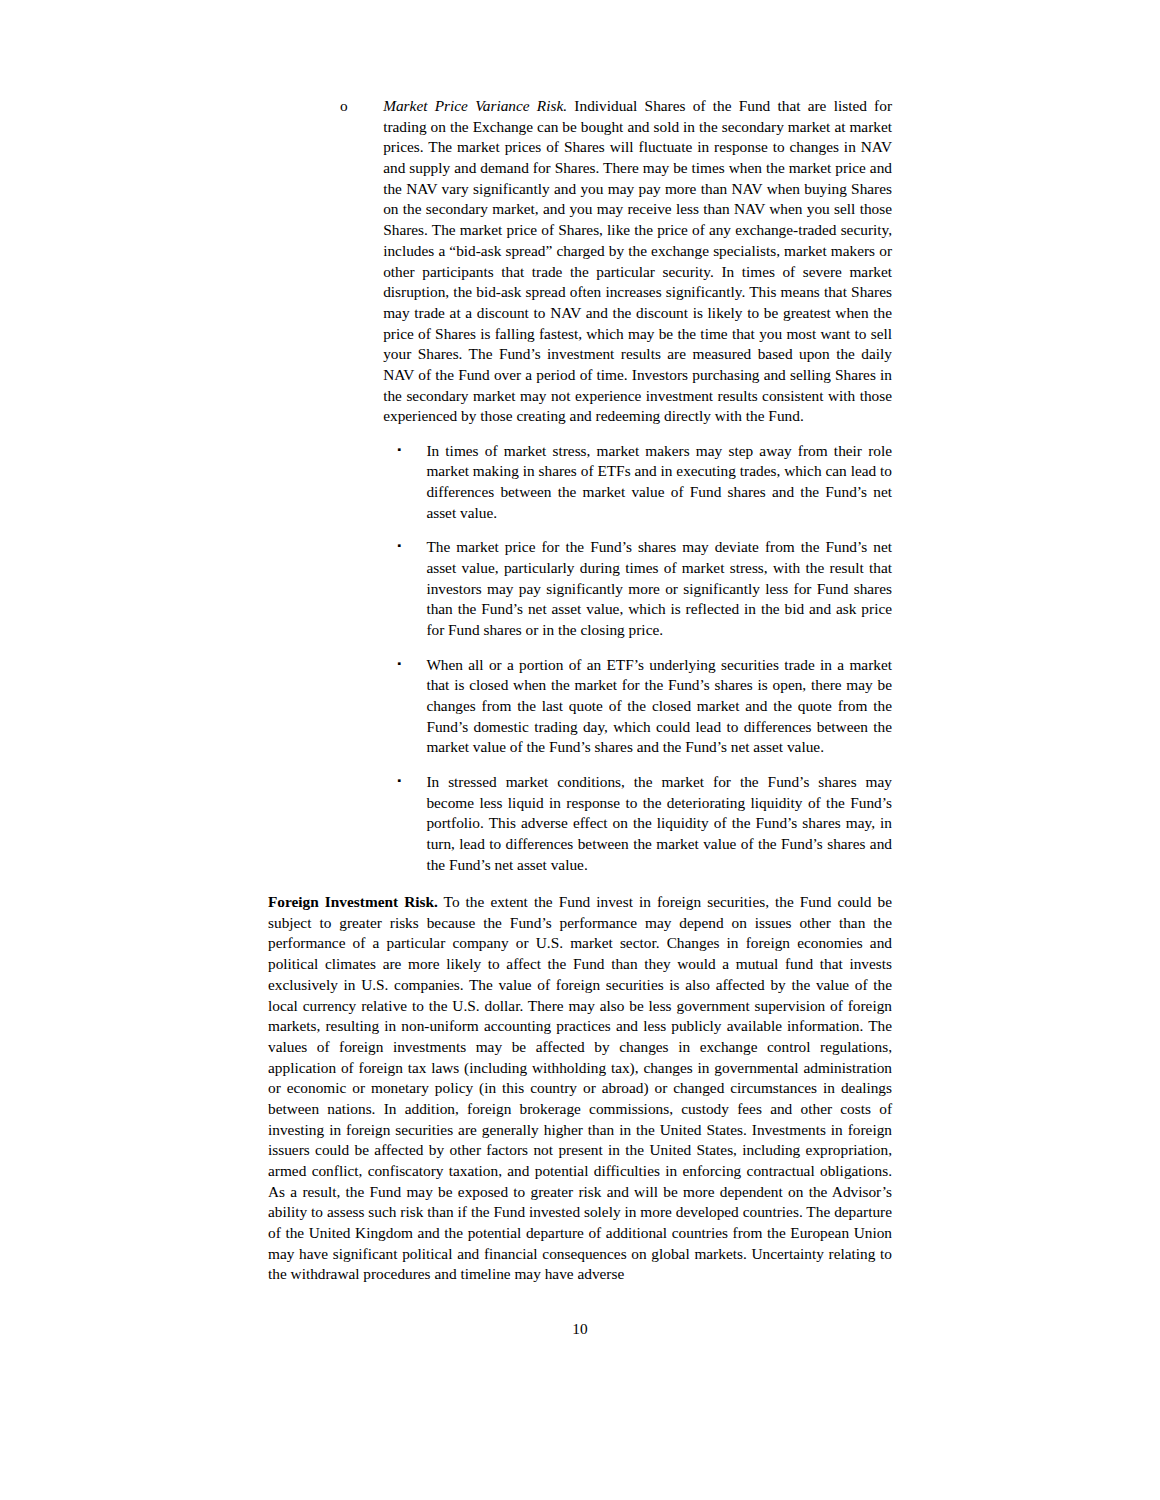o Market Price Variance Risk. Individual Shares of the Fund that are listed for trading on the Exchange can be bought and sold in the secondary market at market prices. The market prices of Shares will fluctuate in response to changes in NAV and supply and demand for Shares. There may be times when the market price and the NAV vary significantly and you may pay more than NAV when buying Shares on the secondary market, and you may receive less than NAV when you sell those Shares. The market price of Shares, like the price of any exchange-traded security, includes a “bid-ask spread” charged by the exchange specialists, market makers or other participants that trade the particular security. In times of severe market disruption, the bid-ask spread often increases significantly. This means that Shares may trade at a discount to NAV and the discount is likely to be greatest when the price of Shares is falling fastest, which may be the time that you most want to sell your Shares. The Fund’s investment results are measured based upon the daily NAV of the Fund over a period of time. Investors purchasing and selling Shares in the secondary market may not experience investment results consistent with those experienced by those creating and redeeming directly with the Fund.
▪ In times of market stress, market makers may step away from their role market making in shares of ETFs and in executing trades, which can lead to differences between the market value of Fund shares and the Fund’s net asset value.
▪ The market price for the Fund’s shares may deviate from the Fund’s net asset value, particularly during times of market stress, with the result that investors may pay significantly more or significantly less for Fund shares than the Fund’s net asset value, which is reflected in the bid and ask price for Fund shares or in the closing price.
▪ When all or a portion of an ETF’s underlying securities trade in a market that is closed when the market for the Fund’s shares is open, there may be changes from the last quote of the closed market and the quote from the Fund’s domestic trading day, which could lead to differences between the market value of the Fund’s shares and the Fund’s net asset value.
▪ In stressed market conditions, the market for the Fund’s shares may become less liquid in response to the deteriorating liquidity of the Fund’s portfolio. This adverse effect on the liquidity of the Fund’s shares may, in turn, lead to differences between the market value of the Fund’s shares and the Fund’s net asset value.
Foreign Investment Risk. To the extent the Fund invest in foreign securities, the Fund could be subject to greater risks because the Fund’s performance may depend on issues other than the performance of a particular company or U.S. market sector. Changes in foreign economies and political climates are more likely to affect the Fund than they would a mutual fund that invests exclusively in U.S. companies. The value of foreign securities is also affected by the value of the local currency relative to the U.S. dollar. There may also be less government supervision of foreign markets, resulting in non-uniform accounting practices and less publicly available information. The values of foreign investments may be affected by changes in exchange control regulations, application of foreign tax laws (including withholding tax), changes in governmental administration or economic or monetary policy (in this country or abroad) or changed circumstances in dealings between nations. In addition, foreign brokerage commissions, custody fees and other costs of investing in foreign securities are generally higher than in the United States. Investments in foreign issuers could be affected by other factors not present in the United States, including expropriation, armed conflict, confiscatory taxation, and potential difficulties in enforcing contractual obligations. As a result, the Fund may be exposed to greater risk and will be more dependent on the Advisor’s ability to assess such risk than if the Fund invested solely in more developed countries. The departure of the United Kingdom and the potential departure of additional countries from the European Union may have significant political and financial consequences on global markets. Uncertainty relating to the withdrawal procedures and timeline may have adverse
10